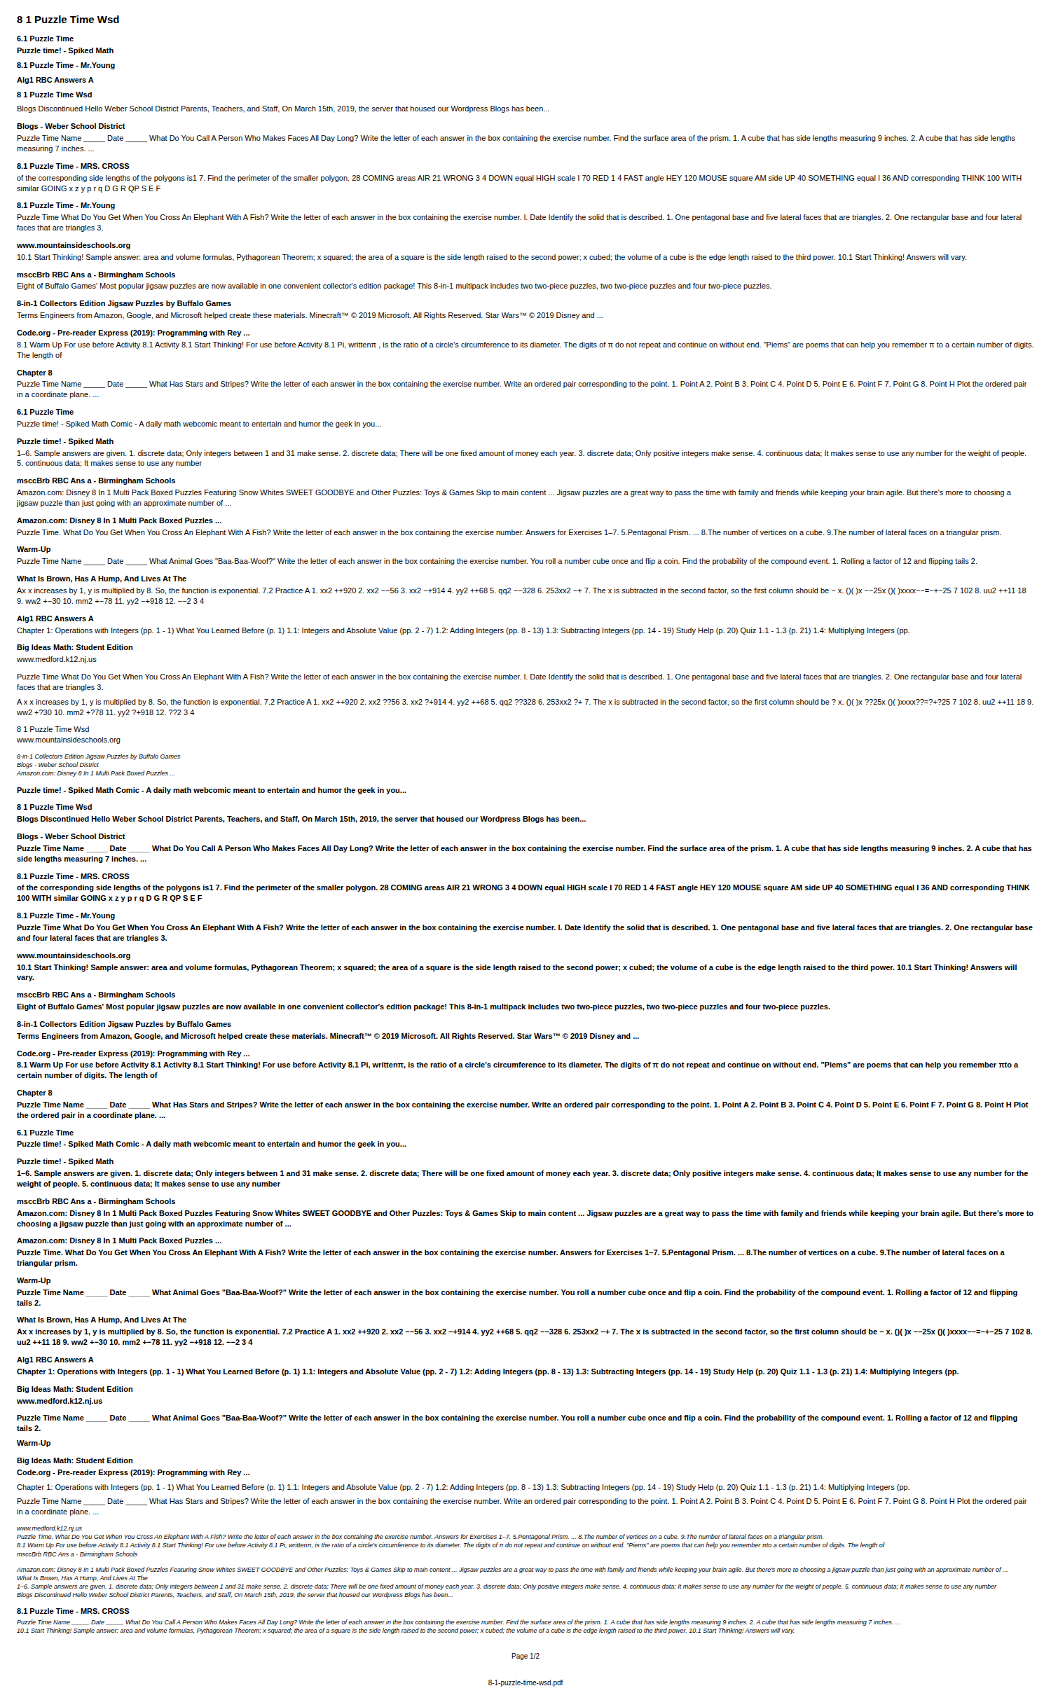8 1 Puzzle Time Wsd
6.1 Puzzle Time
Puzzle time! - Spiked Math
8.1 Puzzle Time - Mr.Young
Alg1 RBC Answers A
8 1 Puzzle Time Wsd
Blogs Discontinued Hello Weber School District Parents, Teachers, and Staff, On March 15th, 2019, the server that housed our Wordpress Blogs has been...
Blogs - Weber School District
Puzzle Time Name _____ Date _____ What Do You Call A Person Who Makes Faces All Day Long? Write the letter of each answer in the box containing the exercise number. Find the surface area of the prism. 1. A cube that has side lengths measuring 9 inches. 2. A cube that has side lengths measuring 7 inches. ...
8.1 Puzzle Time - MRS. CROSS
of the corresponding side lengths of the polygons is1 7. Find the perimeter of the smaller polygon. 28 COMING areas AIR 21 WRONG 3 4 DOWN equal HIGH scale I 70 RED 1 4 FAST angle HEY 120 MOUSE square AM side UP 40 SOMETHING equal I 36 AND corresponding THINK 100 WITH similar GOING x z y p r q D G R QP S E F
8.1 Puzzle Time - Mr.Young
Puzzle Time What Do You Get When You Cross An Elephant With A Fish? Write the letter of each answer in the box containing the exercise number. l. Date Identify the solid that is described. 1. One pentagonal base and five lateral faces that are triangles. 2. One rectangular base and four lateral faces that are triangles 3.
www.mountainsideschools.org
10.1 Start Thinking! Sample answer: area and volume formulas, Pythagorean Theorem; x squared; the area of a square is the side length raised to the second power; x cubed; the volume of a cube is the edge length raised to the third power. 10.1 Start Thinking! Answers will vary.
msccBrb RBC Ans a - Birmingham Schools
Eight of Buffalo Games' Most popular jigsaw puzzles are now available in one convenient collector's edition package! This 8-in-1 multipack includes two two-piece puzzles, two two-piece puzzles and four two-piece puzzles.
8-in-1 Collectors Edition Jigsaw Puzzles by Buffalo Games
Terms Engineers from Amazon, Google, and Microsoft helped create these materials. Minecraft™ © 2019 Microsoft. All Rights Reserved. Star Wars™ © 2019 Disney and ...
Code.org - Pre-reader Express (2019): Programming with Rey ...
8.1 Warm Up For use before Activity 8.1 Activity 8.1 Start Thinking! For use before Activity 8.1 Pi, writtenπ , is the ratio of a circle's circumference to its diameter. The digits of π do not repeat and continue on without end. "Piems" are poems that can help you remember π to a certain number of digits. The length of
Chapter 8
Puzzle Time Name _____ Date _____ What Has Stars and Stripes? Write the letter of each answer in the box containing the exercise number. Write an ordered pair corresponding to the point. 1. Point A 2. Point B 3. Point C 4. Point D 5. Point E 6. Point F 7. Point G 8. Point H Plot the ordered pair in a coordinate plane. ...
6.1 Puzzle Time
Puzzle time! - Spiked Math Comic - A daily math webcomic meant to entertain and humor the geek in you...
Puzzle time! - Spiked Math
1–6. Sample answers are given. 1. discrete data; Only integers between 1 and 31 make sense. 2. discrete data; There will be one fixed amount of money each year. 3. discrete data; Only positive integers make sense. 4. continuous data; It makes sense to use any number for the weight of people. 5. continuous data; It makes sense to use any number
msccBrb RBC Ans a - Birmingham Schools
Amazon.com: Disney 8 In 1 Multi Pack Boxed Puzzles Featuring Snow Whites SWEET GOODBYE and Other Puzzles: Toys & Games Skip to main content ... Jigsaw puzzles are a great way to pass the time with family and friends while keeping your brain agile. But there's more to choosing a jigsaw puzzle than just going with an approximate number of ...
Amazon.com: Disney 8 In 1 Multi Pack Boxed Puzzles ...
Puzzle Time. What Do You Get When You Cross An Elephant With A Fish? Write the letter of each answer in the box containing the exercise number. Answers for Exercises 1–7. 5.Pentagonal Prism. ... 8.The number of vertices on a cube. 9.The number of lateral faces on a triangular prism.
Warm-Up
Puzzle Time Name _____ Date _____ What Animal Goes "Baa-Baa-Woof?" Write the letter of each answer in the box containing the exercise number. You roll a number cube once and flip a coin. Find the probability of the compound event. 1. Rolling a factor of 12 and flipping tails 2.
What Is Brown, Has A Hump, And Lives At The
Ax x increases by 1, y is multiplied by 8. So, the function is exponential. 7.2 Practice A 1. xx2 ++920 2. xx2 −−56 3. xx2 −+914 4. yy2 ++68 5. qq2 −−328 6. 253xx2 −+ 7. The x is subtracted in the second factor, so the first column should be − x. ()( )x −−25x ()( )xxxx−−=−+−25 7 102 8. uu2 ++11 18 9. ww2 +−30 10. mm2 +−78 11. yy2 −+918 12. −−2 3 4
Alg1 RBC Answers A
Chapter 1: Operations with Integers (pp. 1 - 1) What You Learned Before (p. 1) 1.1: Integers and Absolute Value (pp. 2 - 7) 1.2: Adding Integers (pp. 8 - 13) 1.3: Subtracting Integers (pp. 14 - 19) Study Help (p. 20) Quiz 1.1 - 1.3 (p. 21) 1.4: Multiplying Integers (pp.
Big Ideas Math: Student Edition
www.medford.k12.nj.us
Puzzle Time What Do You Get When You Cross An Elephant With A Fish? Write the letter of each answer in the box containing the exercise number. l. Date Identify the solid that is described. 1. One pentagonal base and five lateral faces that are triangles. 2. One rectangular base and four lateral faces that are triangles 3.
A x x increases by 1, y is multiplied by 8. So, the function is exponential. 7.2 Practice A 1. xx2 ++920 2. xx2 ??56 3. xx2 ?+914 4. yy2 ++68 5. qq2 ??328 6. 253xx2 ?+ 7. The x is subtracted in the second factor, so the first column should be ? x. ()( )x ??25x ()( )xxxx??=?+?25 7 102 8. uu2 ++11 18 9. ww2 +?30 10. mm2 +?78 11. yy2 ?+918 12. ??2 3 4
8 1 Puzzle Time Wsd
www.mountainsideschools.org
8-in-1 Collectors Edition Jigsaw Puzzles by Buffalo Games
Blogs - Weber School District
Amazon.com: Disney 8 In 1 Multi Pack Boxed Puzzles ...
Puzzle time! - Spiked Math Comic - A daily math webcomic meant to entertain and humor the geek in you...
8 1 Puzzle Time Wsd
Blogs Discontinued Hello Weber School District Parents, Teachers, and Staff, On March 15th, 2019, the server that housed our Wordpress Blogs has been...
Blogs - Weber School District
Puzzle Time Name _____ Date _____ What Do You Call A Person Who Makes Faces All Day Long? Write the letter of each answer in the box containing the exercise number. Find the surface area of the prism. 1. A cube that has side lengths measuring 9 inches. 2. A cube that has side lengths measuring 7 inches. ...
8.1 Puzzle Time - MRS. CROSS
of the corresponding side lengths of the polygons is1 7. Find the perimeter of the smaller polygon. 28 COMING areas AIR 21 WRONG 3 4 DOWN equal HIGH scale I 70 RED 1 4 FAST angle HEY 120 MOUSE square AM side UP 40 SOMETHING equal I 36 AND corresponding THINK 100 WITH similar GOING x z y p r q D G R QP S E F
8.1 Puzzle Time - Mr.Young
Puzzle Time What Do You Get When You Cross An Elephant With A Fish? Write the letter of each answer in the box containing the exercise number. l. Date Identify the solid that is described. 1. One pentagonal base and five lateral faces that are triangles. 2. One rectangular base and four lateral faces that are triangles 3.
www.mountainsideschools.org
10.1 Start Thinking! Sample answer: area and volume formulas, Pythagorean Theorem; x squared; the area of a square is the side length raised to the second power; x cubed; the volume of a cube is the edge length raised to the third power. 10.1 Start Thinking! Answers will vary.
msccBrb RBC Ans a - Birmingham Schools
Eight of Buffalo Games' Most popular jigsaw puzzles are now available in one convenient collector's edition package! This 8-in-1 multipack includes two two-piece puzzles, two two-piece puzzles and four two-piece puzzles.
8-in-1 Collectors Edition Jigsaw Puzzles by Buffalo Games
Terms Engineers from Amazon, Google, and Microsoft helped create these materials. Minecraft™ © 2019 Microsoft. All Rights Reserved. Star Wars™ © 2019 Disney and ...
Code.org - Pre-reader Express (2019): Programming with Rey ...
8.1 Warm Up For use before Activity 8.1 Activity 8.1 Start Thinking! For use before Activity 8.1 Pi, writtenπ, is the ratio of a circle's circumference to its diameter. The digits of π do not repeat and continue on without end. "Piems" are poems that can help you remember πto a certain number of digits. The length of
Chapter 8
Puzzle Time Name _____ Date _____ What Has Stars and Stripes? Write the letter of each answer in the box containing the exercise number. Write an ordered pair corresponding to the point. 1. Point A 2. Point B 3. Point C 4. Point D 5. Point E 6. Point F 7. Point G 8. Point H Plot the ordered pair in a coordinate plane. ...
6.1 Puzzle Time
Puzzle time! - Spiked Math Comic - A daily math webcomic meant to entertain and humor the geek in you...
Puzzle time! - Spiked Math
1–6. Sample answers are given. 1. discrete data; Only integers between 1 and 31 make sense. 2. discrete data; There will be one fixed amount of money each year. 3. discrete data; Only positive integers make sense. 4. continuous data; It makes sense to use any number for the weight of people. 5. continuous data; It makes sense to use any number
msccBrb RBC Ans a - Birmingham Schools
Amazon.com: Disney 8 In 1 Multi Pack Boxed Puzzles Featuring Snow Whites SWEET GOODBYE and Other Puzzles: Toys & Games Skip to main content ... Jigsaw puzzles are a great way to pass the time with family and friends while keeping your brain agile. But there's more to choosing a jigsaw puzzle than just going with an approximate number of ...
Amazon.com: Disney 8 In 1 Multi Pack Boxed Puzzles ...
Puzzle Time. What Do You Get When You Cross An Elephant With A Fish? Write the letter of each answer in the box containing the exercise number. Answers for Exercises 1–7. 5.Pentagonal Prism. ... 8.The number of vertices on a cube. 9.The number of lateral faces on a triangular prism.
Warm-Up
Puzzle Time Name _____ Date _____ What Animal Goes "Baa-Baa-Woof?" Write the letter of each answer in the box containing the exercise number. You roll a number cube once and flip a coin. Find the probability of the compound event. 1. Rolling a factor of 12 and flipping tails 2.
What Is Brown, Has A Hump, And Lives At The
Ax x increases by 1, y is multiplied by 8. So, the function is exponential. 7.2 Practice A 1. xx2 ++920 2. xx2 −−56 3. xx2 −+914 4. yy2 ++68 5. qq2 −−328 6. 253xx2 −+ 7. The x is subtracted in the second factor, so the first column should be − x. ()( )x −−25x ()( )xxxx−−=−+−25 7 102 8. uu2 ++11 18 9. ww2 +−30 10. mm2 +−78 11. yy2 −+918 12. −−2 3 4
Alg1 RBC Answers A
Chapter 1: Operations with Integers (pp. 1 - 1) What You Learned Before (p. 1) 1.1: Integers and Absolute Value (pp. 2 - 7) 1.2: Adding Integers (pp. 8 - 13) 1.3: Subtracting Integers (pp. 14 - 19) Study Help (p. 20) Quiz 1.1 - 1.3 (p. 21) 1.4: Multiplying Integers (pp.
Big Ideas Math: Student Edition
www.medford.k12.nj.us
Puzzle Time Name _____ Date _____ What Animal Goes "Baa-Baa-Woof?" Write the letter of each answer in the box containing the exercise number. You roll a number cube once and flip a coin. Find the probability of the compound event. 1. Rolling a factor of 12 and flipping tails 2.
Warm-Up
Big Ideas Math: Student Edition
Code.org - Pre-reader Express (2019): Programming with Rey ...
Chapter 1: Operations with Integers (pp. 1 - 1) What You Learned Before (p. 1) 1.1: Integers and Absolute Value (pp. 2 - 7) 1.2: Adding Integers (pp. 8 - 13) 1.3: Subtracting Integers (pp. 14 - 19) Study Help (p. 20) Quiz 1.1 - 1.3 (p. 21) 1.4: Multiplying Integers (pp.
Puzzle Time Name _____ Date _____ What Has Stars and Stripes? Write the letter of each answer in the box containing the exercise number. Write an ordered pair corresponding to the point. 1. Point A 2. Point B 3. Point C 4. Point D 5. Point E 6. Point F 7. Point G 8. Point H Plot the ordered pair in a coordinate plane. ...
www.medford.k12.nj.us
Puzzle Time. What Do You Get When You Cross An Elephant With A Fish? Write the letter of each answer in the box containing the exercise number. Answers for Exercises 1–7. 5.Pentagonal Prism. ... 8.The number of vertices on a cube. 9.The number of lateral faces on a triangular prism.
8.1 Warm Up For use before Activity 8.1 Activity 8.1 Start Thinking! For use before Activity 8.1 Pi, writtenπ, is the ratio of a circle's circumference to its diameter. The digits of π do not repeat and continue on without end. "Piems" are poems that can help you remember πto a certain number of digits. The length of
msccBrb RBC Ans a - Birmingham Schools
Amazon.com: Disney 8 In 1 Multi Pack Boxed Puzzles Featuring Snow Whites SWEET GOODBYE and Other Puzzles: Toys & Games Skip to main content ... Jigsaw puzzles are a great way to pass the time with family and friends while keeping your brain agile. But there's more to choosing a jigsaw puzzle than just going with an approximate number of ...
What Is Brown, Has A Hump, And Lives At The
1–6. Sample answers are given. 1. discrete data; Only integers between 1 and 31 make sense. 2. discrete data; There will be one fixed amount of money each year. 3. discrete data; Only positive integers make sense. 4. continuous data; It makes sense to use any number for the weight of people. 5. continuous data; It makes sense to use any number
Blogs Discontinued Hello Weber School District Parents, Teachers, and Staff, On March 15th, 2019, the server that housed our Wordpress Blogs has been...
8.1 Puzzle Time - MRS. CROSS
Puzzle Time Name _____ Date _____ What Do You Call A Person Who Makes Faces All Day Long? Write the letter of each answer in the box containing the exercise number. Find the surface area of the prism. 1. A cube that has side lengths measuring 9 inches. 2. A cube that has side lengths measuring 7 inches. ...
10.1 Start Thinking! Sample answer: area and volume formulas, Pythagorean Theorem; x squared; the area of a square is the side length raised to the second power; x cubed; the volume of a cube is the edge length raised to the third power. 10.1 Start Thinking! Answers will vary.
Page 1/2
8-1-puzzle-time-wsd.pdf